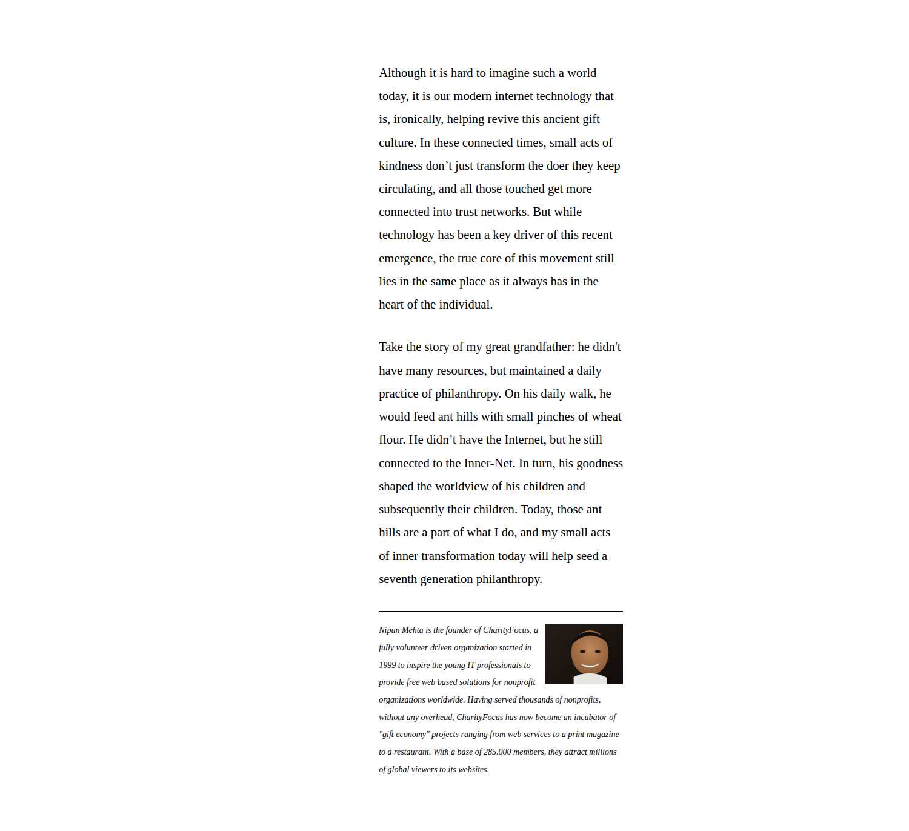Although it is hard to imagine such a world today, it is our modern internet technology that is, ironically, helping revive this ancient gift culture. In these connected times, small acts of kindness don’t just transform the doer they keep circulating, and all those touched get more connected into trust networks. But while technology has been a key driver of this recent emergence, the true core of this movement still lies in the same place as it always has in the heart of the individual.
Take the story of my great grandfather: he didn't have many resources, but maintained a daily practice of philanthropy. On his daily walk, he would feed ant hills with small pinches of wheat flour. He didn’t have the Internet, but he still connected to the Inner-Net. In turn, his goodness shaped the worldview of his children and subsequently their children. Today, those ant hills are a part of what I do, and my small acts of inner transformation today will help seed a seventh generation philanthropy.
Nipun Mehta is the founder of CharityFocus, a fully volunteer driven organization started in 1999 to inspire the young IT professionals to provide free web based solutions for nonprofit organizations worldwide. Having served thousands of nonprofits, without any overhead, CharityFocus has now become an incubator of "gift economy" projects ranging from web services to a print magazine to a restaurant. With a base of 285,000 members, they attract millions of global viewers to its websites.